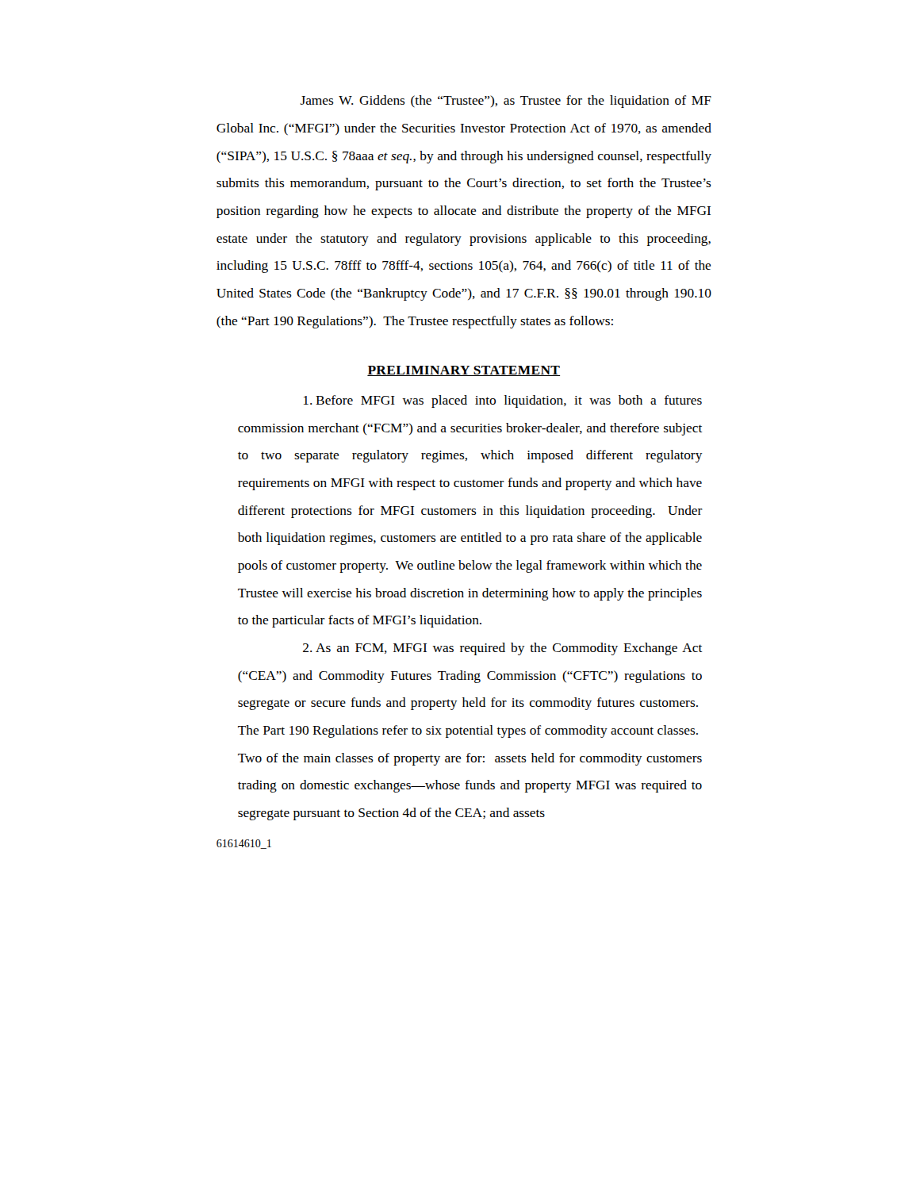James W. Giddens (the “Trustee”), as Trustee for the liquidation of MF Global Inc. (“MFGI”) under the Securities Investor Protection Act of 1970, as amended (“SIPA”), 15 U.S.C. § 78aaa et seq., by and through his undersigned counsel, respectfully submits this memorandum, pursuant to the Court’s direction, to set forth the Trustee’s position regarding how he expects to allocate and distribute the property of the MFGI estate under the statutory and regulatory provisions applicable to this proceeding, including 15 U.S.C. 78fff to 78fff-4, sections 105(a), 764, and 766(c) of title 11 of the United States Code (the “Bankruptcy Code”), and 17 C.F.R. §§ 190.01 through 190.10 (the “Part 190 Regulations”). The Trustee respectfully states as follows:
PRELIMINARY STATEMENT
1. Before MFGI was placed into liquidation, it was both a futures commission merchant (“FCM”) and a securities broker-dealer, and therefore subject to two separate regulatory regimes, which imposed different regulatory requirements on MFGI with respect to customer funds and property and which have different protections for MFGI customers in this liquidation proceeding. Under both liquidation regimes, customers are entitled to a pro rata share of the applicable pools of customer property. We outline below the legal framework within which the Trustee will exercise his broad discretion in determining how to apply the principles to the particular facts of MFGI’s liquidation.
2. As an FCM, MFGI was required by the Commodity Exchange Act (“CEA”) and Commodity Futures Trading Commission (“CFTC”) regulations to segregate or secure funds and property held for its commodity futures customers. The Part 190 Regulations refer to six potential types of commodity account classes. Two of the main classes of property are for: assets held for commodity customers trading on domestic exchanges—whose funds and property MFGI was required to segregate pursuant to Section 4d of the CEA; and assets
61614610_1